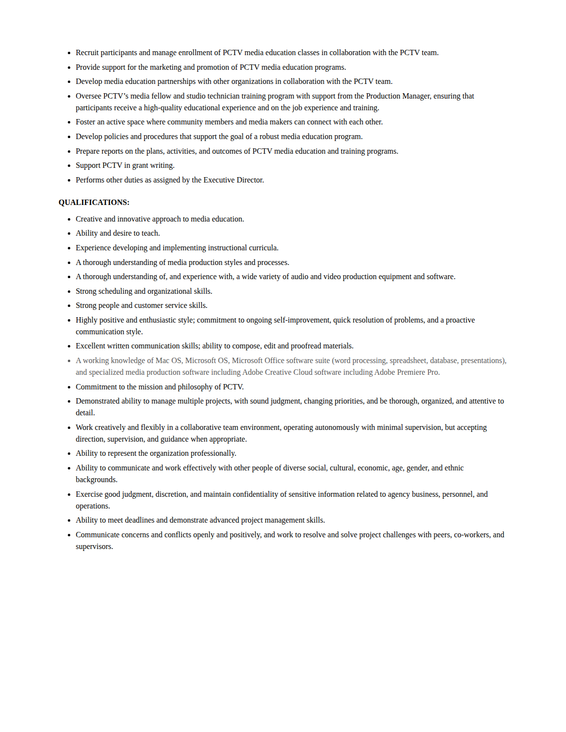Recruit participants and manage enrollment of PCTV media education classes in collaboration with the PCTV team.
Provide support for the marketing and promotion of PCTV media education programs.
Develop media education partnerships with other organizations in collaboration with the PCTV team.
Oversee PCTV’s media fellow and studio technician training program with support from the Production Manager, ensuring that participants receive a high-quality educational experience and on the job experience and training.
Foster an active space where community members and media makers can connect with each other.
Develop policies and procedures that support the goal of a robust media education program.
Prepare reports on the plans, activities, and outcomes of PCTV media education and training programs.
Support PCTV in grant writing.
Performs other duties as assigned by the Executive Director.
QUALIFICATIONS:
Creative and innovative approach to media education.
Ability and desire to teach.
Experience developing and implementing instructional curricula.
A thorough understanding of media production styles and processes.
A thorough understanding of, and experience with, a wide variety of audio and video production equipment and software.
Strong scheduling and organizational skills.
Strong people and customer service skills.
Highly positive and enthusiastic style; commitment to ongoing self-improvement, quick resolution of problems, and a proactive communication style.
Excellent written communication skills; ability to compose, edit and proofread materials.
A working knowledge of Mac OS, Microsoft OS, Microsoft Office software suite (word processing, spreadsheet, database, presentations), and specialized media production software including Adobe Creative Cloud software including Adobe Premiere Pro.
Commitment to the mission and philosophy of PCTV.
Demonstrated ability to manage multiple projects, with sound judgment, changing priorities, and be thorough, organized, and attentive to detail.
Work creatively and flexibly in a collaborative team environment, operating autonomously with minimal supervision, but accepting direction, supervision, and guidance when appropriate.
Ability to represent the organization professionally.
Ability to communicate and work effectively with other people of diverse social, cultural, economic, age, gender, and ethnic backgrounds.
Exercise good judgment, discretion, and maintain confidentiality of sensitive information related to agency business, personnel, and operations.
Ability to meet deadlines and demonstrate advanced project management skills.
Communicate concerns and conflicts openly and positively, and work to resolve and solve project challenges with peers, co-workers, and supervisors.